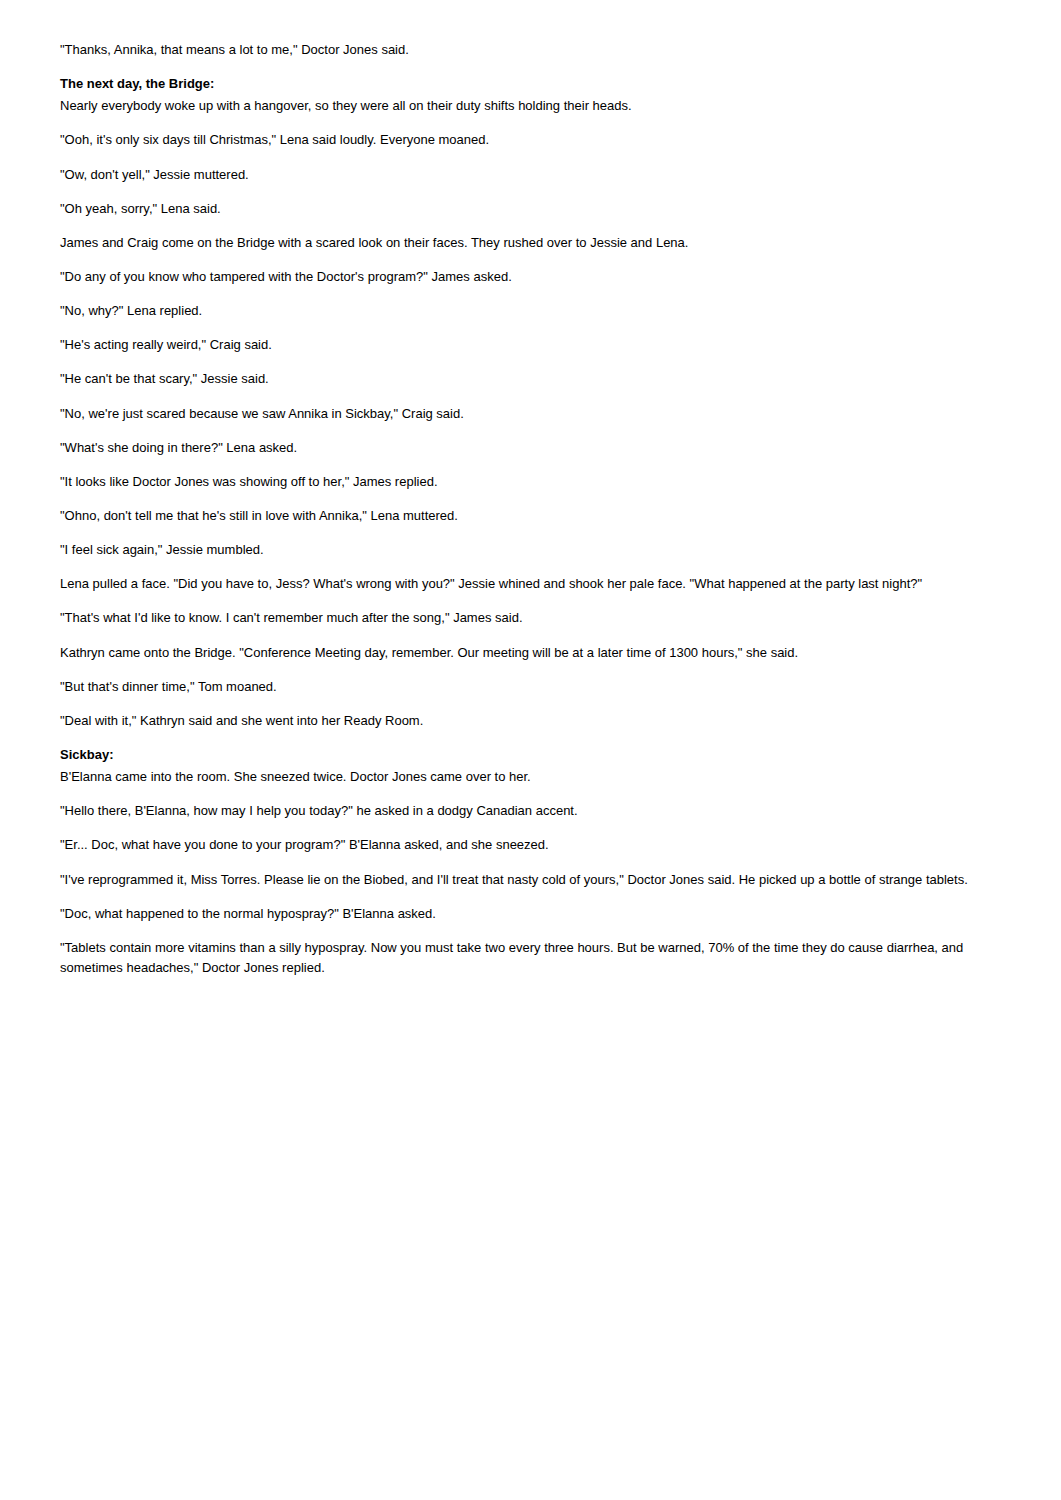"Thanks, Annika, that means a lot to me," Doctor Jones said.
The next day, the Bridge:
Nearly everybody woke up with a hangover, so they were all on their duty shifts holding their heads.
"Ooh, it's only six days till Christmas," Lena said loudly. Everyone moaned.
"Ow, don't yell," Jessie muttered.
"Oh yeah, sorry," Lena said.
James and Craig come on the Bridge with a scared look on their faces. They rushed over to Jessie and Lena.
"Do any of you know who tampered with the Doctor's program?" James asked.
"No, why?" Lena replied.
"He's acting really weird," Craig said.
"He can't be that scary," Jessie said.
"No, we're just scared because we saw Annika in Sickbay," Craig said.
"What's she doing in there?" Lena asked.
"It looks like Doctor Jones was showing off to her," James replied.
"Ohno, don't tell me that he's still in love with Annika," Lena muttered.
"I feel sick again," Jessie mumbled.
Lena pulled a face. "Did you have to, Jess? What's wrong with you?" Jessie whined and shook her pale face. "What happened at the party last night?"
"That's what I'd like to know. I can't remember much after the song," James said.
Kathryn came onto the Bridge. "Conference Meeting day, remember. Our meeting will be at a later time of 1300 hours," she said.
"But that's dinner time," Tom moaned.
"Deal with it," Kathryn said and she went into her Ready Room.
Sickbay:
B'Elanna came into the room. She sneezed twice. Doctor Jones came over to her.
"Hello there, B'Elanna, how may I help you today?" he asked in a dodgy Canadian accent.
"Er... Doc, what have you done to your program?" B'Elanna asked, and she sneezed.
"I've reprogrammed it, Miss Torres. Please lie on the Biobed, and I'll treat that nasty cold of yours," Doctor Jones said. He picked up a bottle of strange tablets.
"Doc, what happened to the normal hypospray?" B'Elanna asked.
"Tablets contain more vitamins than a silly hypospray. Now you must take two every three hours. But be warned, 70% of the time they do cause diarrhea, and sometimes headaches," Doctor Jones replied.